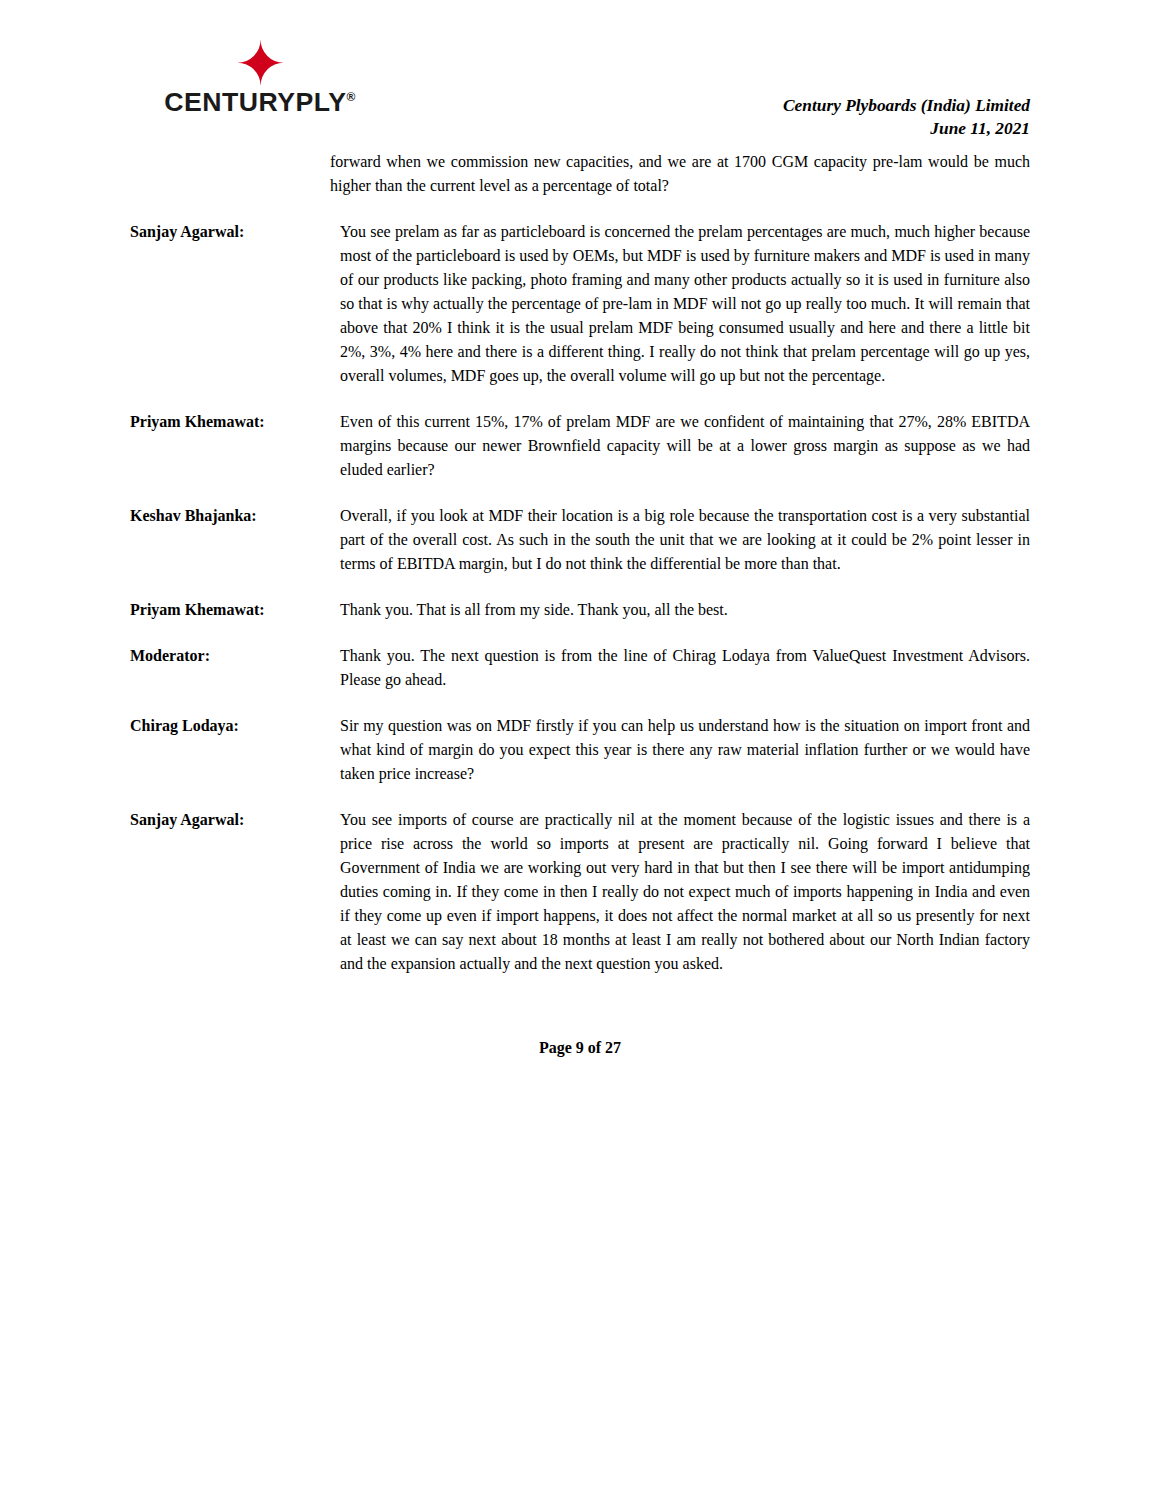✦
CENTURYPLY®
Century Plyboards (India) Limited
June 11, 2021
forward when we commission new capacities, and we are at 1700 CGM capacity pre-lam would be much higher than the current level as a percentage of total?
Sanjay Agarwal:
You see prelam as far as particleboard is concerned the prelam percentages are much, much higher because most of the particleboard is used by OEMs, but MDF is used by furniture makers and MDF is used in many of our products like packing, photo framing and many other products actually so it is used in furniture also so that is why actually the percentage of pre-lam in MDF will not go up really too much. It will remain that above that 20% I think it is the usual prelam MDF being consumed usually and here and there a little bit 2%, 3%, 4% here and there is a different thing. I really do not think that prelam percentage will go up yes, overall volumes, MDF goes up, the overall volume will go up but not the percentage.
Priyam Khemawat:
Even of this current 15%, 17% of prelam MDF are we confident of maintaining that 27%, 28% EBITDA margins because our newer Brownfield capacity will be at a lower gross margin as suppose as we had eluded earlier?
Keshav Bhajanka:
Overall, if you look at MDF their location is a big role because the transportation cost is a very substantial part of the overall cost. As such in the south the unit that we are looking at it could be 2% point lesser in terms of EBITDA margin, but I do not think the differential be more than that.
Priyam Khemawat:
Thank you. That is all from my side. Thank you, all the best.
Moderator:
Thank you. The next question is from the line of Chirag Lodaya from ValueQuest Investment Advisors. Please go ahead.
Chirag Lodaya:
Sir my question was on MDF firstly if you can help us understand how is the situation on import front and what kind of margin do you expect this year is there any raw material inflation further or we would have taken price increase?
Sanjay Agarwal:
You see imports of course are practically nil at the moment because of the logistic issues and there is a price rise across the world so imports at present are practically nil. Going forward I believe that Government of India we are working out very hard in that but then I see there will be import antidumping duties coming in. If they come in then I really do not expect much of imports happening in India and even if they come up even if import happens, it does not affect the normal market at all so us presently for next at least we can say next about 18 months at least I am really not bothered about our North Indian factory and the expansion actually and the next question you asked.
Page 9 of 27